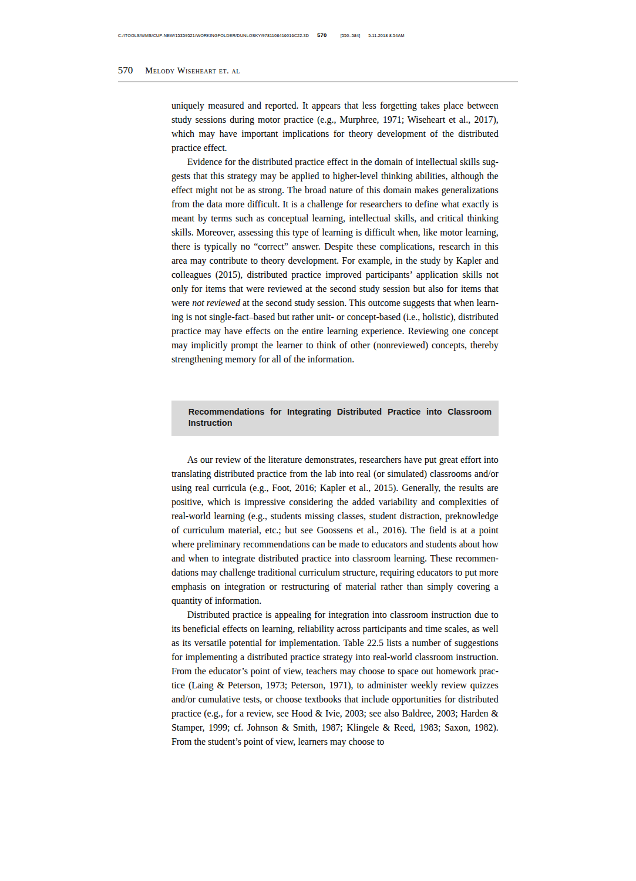C:/ITOOLS/WMS/CUP-NEW/15359521/WORKINGFOLDER/DUNLOSKY/9781108416016C22.3D 570 [550–584] 5.11.2018 8:54AM
570 Melody Wiseheart et. al
uniquely measured and reported. It appears that less forgetting takes place between study sessions during motor practice (e.g., Murphree, 1971; Wiseheart et al., 2017), which may have important implications for theory development of the distributed practice effect.
Evidence for the distributed practice effect in the domain of intellectual skills suggests that this strategy may be applied to higher-level thinking abilities, although the effect might not be as strong. The broad nature of this domain makes generalizations from the data more difficult. It is a challenge for researchers to define what exactly is meant by terms such as conceptual learning, intellectual skills, and critical thinking skills. Moreover, assessing this type of learning is difficult when, like motor learning, there is typically no “correct” answer. Despite these complications, research in this area may contribute to theory development. For example, in the study by Kapler and colleagues (2015), distributed practice improved participants’ application skills not only for items that were reviewed at the second study session but also for items that were not reviewed at the second study session. This outcome suggests that when learning is not single-fact–based but rather unit- or concept-based (i.e., holistic), distributed practice may have effects on the entire learning experience. Reviewing one concept may implicitly prompt the learner to think of other (nonreviewed) concepts, thereby strengthening memory for all of the information.
Recommendations for Integrating Distributed Practice into Classroom Instruction
As our review of the literature demonstrates, researchers have put great effort into translating distributed practice from the lab into real (or simulated) classrooms and/or using real curricula (e.g., Foot, 2016; Kapler et al., 2015). Generally, the results are positive, which is impressive considering the added variability and complexities of real-world learning (e.g., students missing classes, student distraction, preknowledge of curriculum material, etc.; but see Goossens et al., 2016). The field is at a point where preliminary recommendations can be made to educators and students about how and when to integrate distributed practice into classroom learning. These recommendations may challenge traditional curriculum structure, requiring educators to put more emphasis on integration or restructuring of material rather than simply covering a quantity of information.
Distributed practice is appealing for integration into classroom instruction due to its beneficial effects on learning, reliability across participants and time scales, as well as its versatile potential for implementation. Table 22.5 lists a number of suggestions for implementing a distributed practice strategy into real-world classroom instruction. From the educator’s point of view, teachers may choose to space out homework practice (Laing & Peterson, 1973; Peterson, 1971), to administer weekly review quizzes and/or cumulative tests, or choose textbooks that include opportunities for distributed practice (e.g., for a review, see Hood & Ivie, 2003; see also Baldree, 2003; Harden & Stamper, 1999; cf. Johnson & Smith, 1987; Klingele & Reed, 1983; Saxon, 1982). From the student’s point of view, learners may choose to